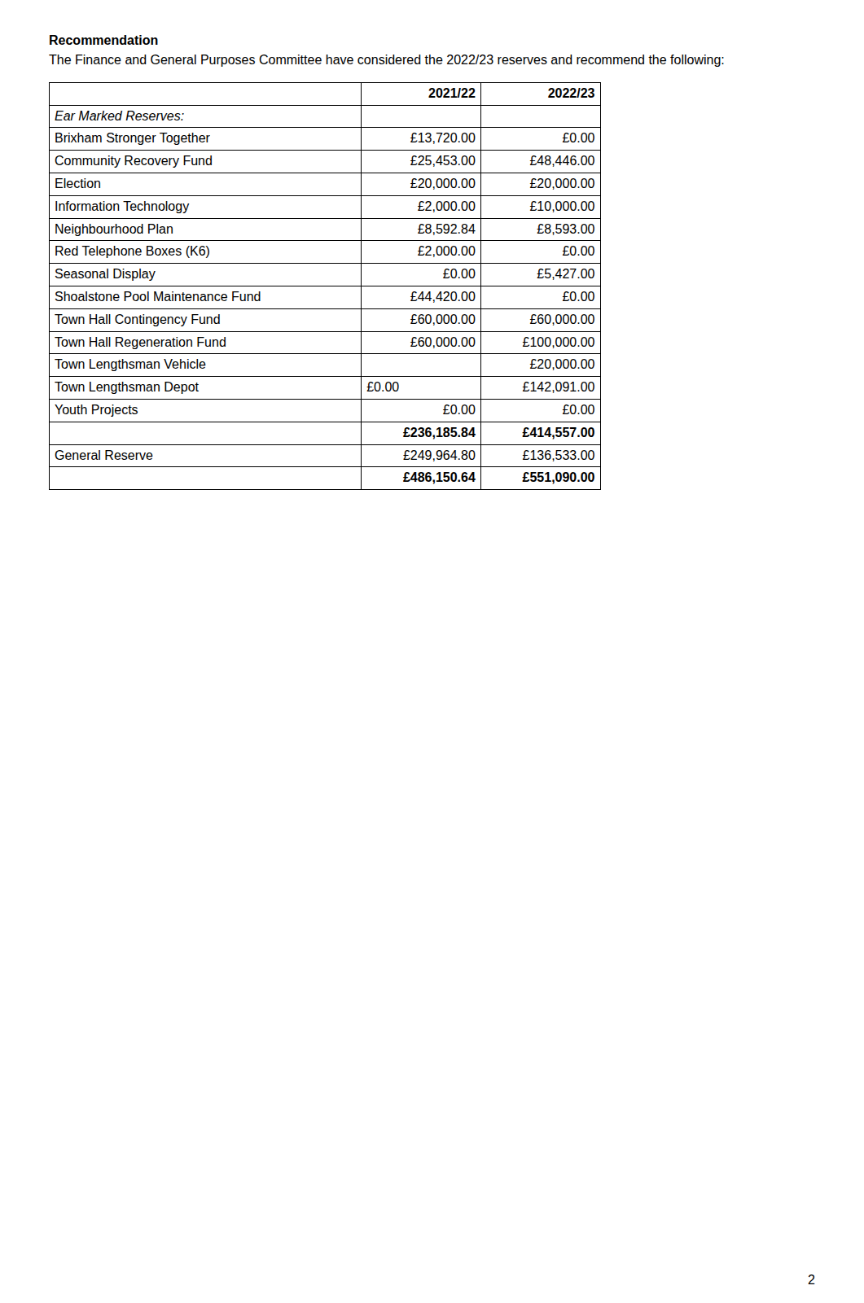Recommendation
The Finance and General Purposes Committee have considered the 2022/23 reserves and recommend the following:
| | 2021/22 | 2022/23 |
| --- | --- | --- |
| Ear Marked Reserves: | | |
| Brixham Stronger Together | £13,720.00 | £0.00 |
| Community Recovery Fund | £25,453.00 | £48,446.00 |
| Election | £20,000.00 | £20,000.00 |
| Information Technology | £2,000.00 | £10,000.00 |
| Neighbourhood Plan | £8,592.84 | £8,593.00 |
| Red Telephone Boxes (K6) | £2,000.00 | £0.00 |
| Seasonal Display | £0.00 | £5,427.00 |
| Shoalstone Pool Maintenance Fund | £44,420.00 | £0.00 |
| Town Hall Contingency Fund | £60,000.00 | £60,000.00 |
| Town Hall Regeneration Fund | £60,000.00 | £100,000.00 |
| Town Lengthsman Vehicle | | £20,000.00 |
| Town Lengthsman Depot | £0.00 | £142,091.00 |
| Youth Projects | £0.00 | £0.00 |
| | £236,185.84 | £414,557.00 |
| General Reserve | £249,964.80 | £136,533.00 |
| | £486,150.64 | £551,090.00 |
2